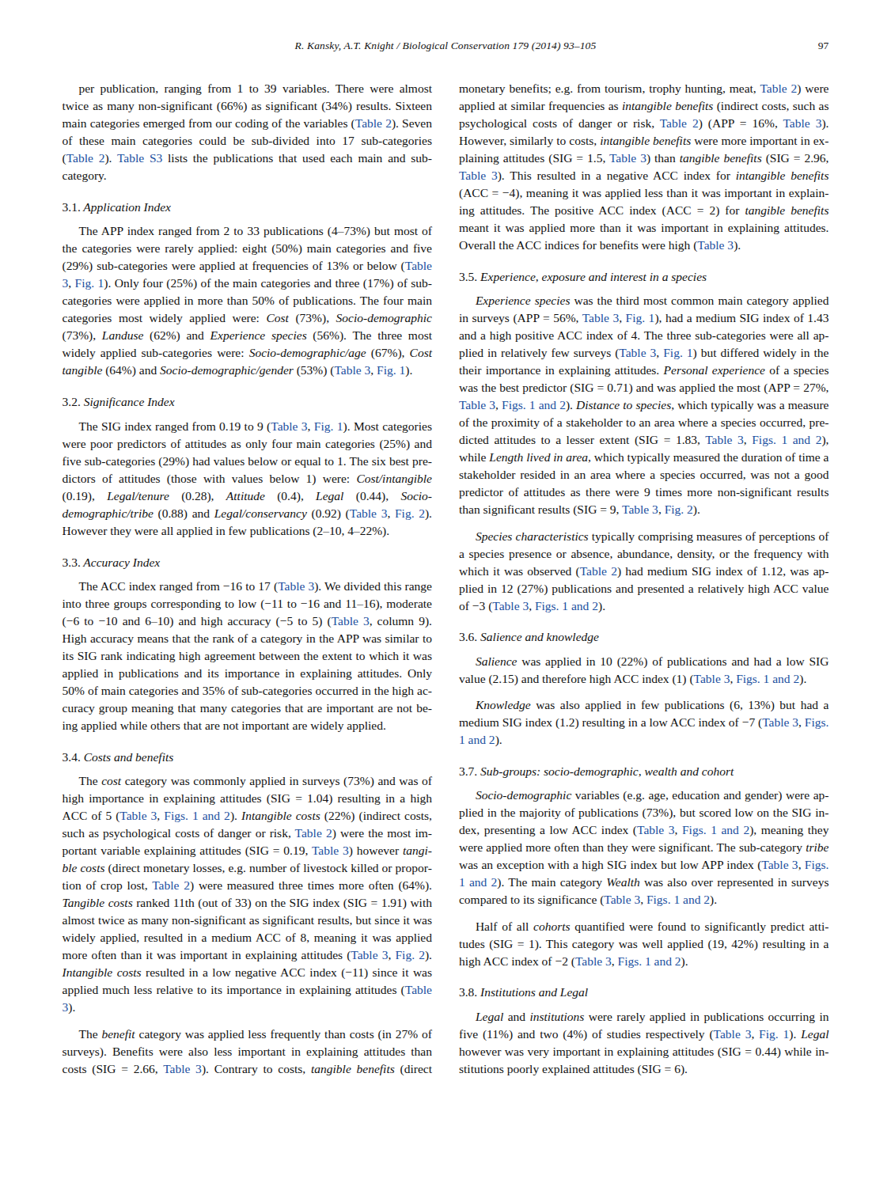R. Kansky, A.T. Knight / Biological Conservation 179 (2014) 93–105
97
per publication, ranging from 1 to 39 variables. There were almost twice as many non-significant (66%) as significant (34%) results. Sixteen main categories emerged from our coding of the variables (Table 2). Seven of these main categories could be sub-divided into 17 sub-categories (Table 2). Table S3 lists the publications that used each main and sub-category.
3.1. Application Index
The APP index ranged from 2 to 33 publications (4–73%) but most of the categories were rarely applied: eight (50%) main categories and five (29%) sub-categories were applied at frequencies of 13% or below (Table 3, Fig. 1). Only four (25%) of the main categories and three (17%) of sub-categories were applied in more than 50% of publications. The four main categories most widely applied were: Cost (73%), Socio-demographic (73%), Landuse (62%) and Experience species (56%). The three most widely applied sub-categories were: Socio-demographic/age (67%), Cost tangible (64%) and Socio-demographic/gender (53%) (Table 3, Fig. 1).
3.2. Significance Index
The SIG index ranged from 0.19 to 9 (Table 3, Fig. 1). Most categories were poor predictors of attitudes as only four main categories (25%) and five sub-categories (29%) had values below or equal to 1. The six best predictors of attitudes (those with values below 1) were: Cost/intangible (0.19), Legal/tenure (0.28), Attitude (0.4), Legal (0.44), Socio-demographic/tribe (0.88) and Legal/conservancy (0.92) (Table 3, Fig. 2). However they were all applied in few publications (2–10, 4–22%).
3.3. Accuracy Index
The ACC index ranged from −16 to 17 (Table 3). We divided this range into three groups corresponding to low (−11 to −16 and 11–16), moderate (−6 to −10 and 6–10) and high accuracy (−5 to 5) (Table 3, column 9). High accuracy means that the rank of a category in the APP was similar to its SIG rank indicating high agreement between the extent to which it was applied in publications and its importance in explaining attitudes. Only 50% of main categories and 35% of sub-categories occurred in the high accuracy group meaning that many categories that are important are not being applied while others that are not important are widely applied.
3.4. Costs and benefits
The cost category was commonly applied in surveys (73%) and was of high importance in explaining attitudes (SIG = 1.04) resulting in a high ACC of 5 (Table 3, Figs. 1 and 2). Intangible costs (22%) (indirect costs, such as psychological costs of danger or risk, Table 2) were the most important variable explaining attitudes (SIG = 0.19, Table 3) however tangible costs (direct monetary losses, e.g. number of livestock killed or proportion of crop lost, Table 2) were measured three times more often (64%). Tangible costs ranked 11th (out of 33) on the SIG index (SIG = 1.91) with almost twice as many non-significant as significant results, but since it was widely applied, resulted in a medium ACC of 8, meaning it was applied more often than it was important in explaining attitudes (Table 3, Fig. 2). Intangible costs resulted in a low negative ACC index (−11) since it was applied much less relative to its importance in explaining attitudes (Table 3).
The benefit category was applied less frequently than costs (in 27% of surveys). Benefits were also less important in explaining attitudes than costs (SIG = 2.66, Table 3). Contrary to costs, tangible benefits (direct monetary benefits; e.g. from tourism, trophy hunting, meat, Table 2) were applied at similar frequencies as intangible benefits (indirect costs, such as psychological costs of danger or risk, Table 2) (APP = 16%, Table 3). However, similarly to costs, intangible benefits were more important in explaining attitudes (SIG = 1.5, Table 3) than tangible benefits (SIG = 2.96, Table 3). This resulted in a negative ACC index for intangible benefits (ACC = −4), meaning it was applied less than it was important in explaining attitudes. The positive ACC index (ACC = 2) for tangible benefits meant it was applied more than it was important in explaining attitudes. Overall the ACC indices for benefits were high (Table 3).
3.5. Experience, exposure and interest in a species
Experience species was the third most common main category applied in surveys (APP = 56%, Table 3, Fig. 1), had a medium SIG index of 1.43 and a high positive ACC index of 4. The three sub-categories were all applied in relatively few surveys (Table 3, Fig. 1) but differed widely in the their importance in explaining attitudes. Personal experience of a species was the best predictor (SIG = 0.71) and was applied the most (APP = 27%, Table 3, Figs. 1 and 2). Distance to species, which typically was a measure of the proximity of a stakeholder to an area where a species occurred, predicted attitudes to a lesser extent (SIG = 1.83, Table 3, Figs. 1 and 2), while Length lived in area, which typically measured the duration of time a stakeholder resided in an area where a species occurred, was not a good predictor of attitudes as there were 9 times more non-significant results than significant results (SIG = 9, Table 3, Fig. 2).
Species characteristics typically comprising measures of perceptions of a species presence or absence, abundance, density, or the frequency with which it was observed (Table 2) had medium SIG index of 1.12, was applied in 12 (27%) publications and presented a relatively high ACC value of −3 (Table 3, Figs. 1 and 2).
3.6. Salience and knowledge
Salience was applied in 10 (22%) of publications and had a low SIG value (2.15) and therefore high ACC index (1) (Table 3, Figs. 1 and 2).
Knowledge was also applied in few publications (6, 13%) but had a medium SIG index (1.2) resulting in a low ACC index of −7 (Table 3, Figs. 1 and 2).
3.7. Sub-groups: socio-demographic, wealth and cohort
Socio-demographic variables (e.g. age, education and gender) were applied in the majority of publications (73%), but scored low on the SIG index, presenting a low ACC index (Table 3, Figs. 1 and 2), meaning they were applied more often than they were significant. The sub-category tribe was an exception with a high SIG index but low APP index (Table 3, Figs. 1 and 2). The main category Wealth was also over represented in surveys compared to its significance (Table 3, Figs. 1 and 2).
Half of all cohorts quantified were found to significantly predict attitudes (SIG = 1). This category was well applied (19, 42%) resulting in a high ACC index of −2 (Table 3, Figs. 1 and 2).
3.8. Institutions and Legal
Legal and institutions were rarely applied in publications occurring in five (11%) and two (4%) of studies respectively (Table 3, Fig. 1). Legal however was very important in explaining attitudes (SIG = 0.44) while institutions poorly explained attitudes (SIG = 6).